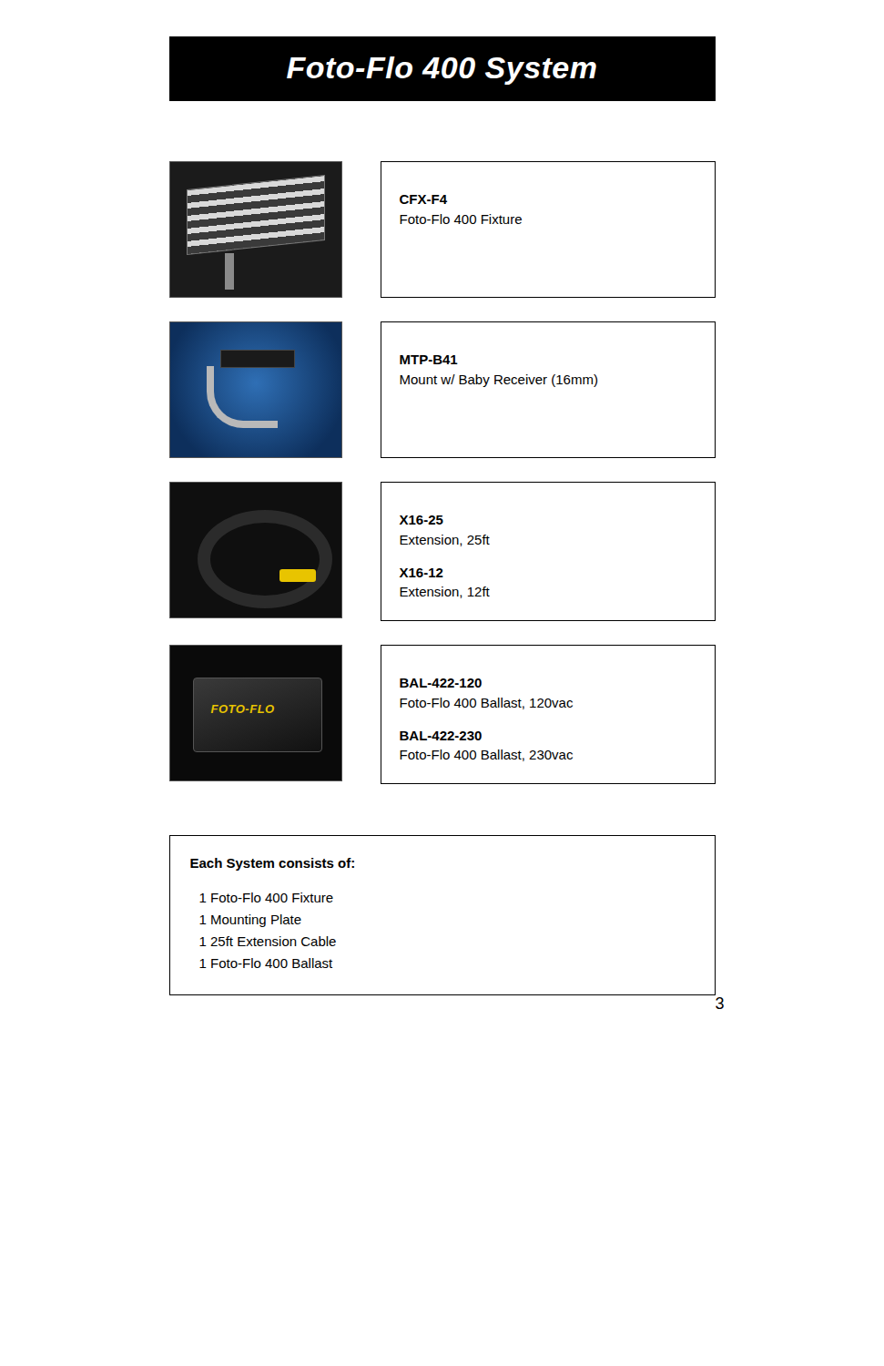Foto-Flo 400 System
| | | CFX-F4 Foto-Flo 400 Fixture |
| | | MTP-B41 Mount w/ Baby Receiver (16mm) |
| | | X16-25 Extension, 25ft X16-12 Extension, 12ft |
| | | BAL-422-120 Foto-Flo 400 Ballast, 120vac BAL-422-230 Foto-Flo 400 Ballast, 230vac |
Each System consists of:
1 Foto-Flo 400 Fixture
1 Mounting Plate
1 25ft Extension Cable
1 Foto-Flo 400 Ballast
3